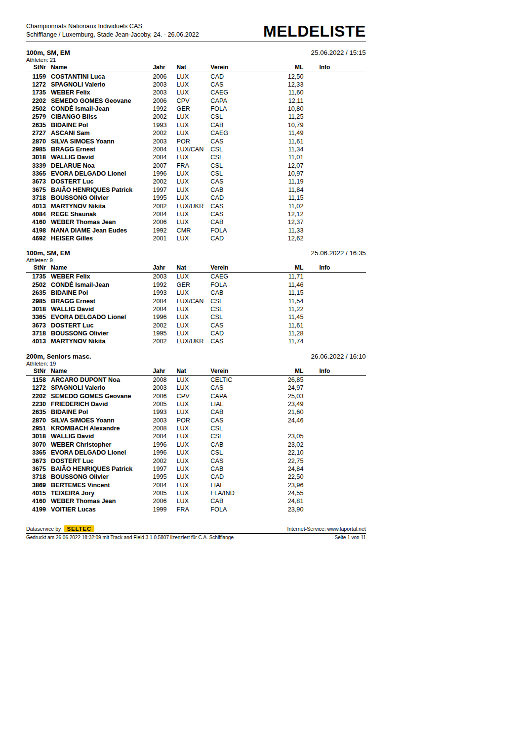Championnats Nationaux Individuels CAS
Schifflange / Luxemburg, Stade Jean-Jacoby, 24. - 26.06.2022
MELDELISTE
100m, SM, EM 25.06.2022 / 15:15
Athleten: 21
| StNr | Name | Jahr | Nat | Verein | ML | Info |
| --- | --- | --- | --- | --- | --- | --- |
| 1159 | COSTANTINI Luca | 2006 | LUX | CAD | 12,50 | |
| 1272 | SPAGNOLI Valerio | 2003 | LUX | CAS | 12,33 | |
| 1735 | WEBER Felix | 2003 | LUX | CAEG | 11,60 | |
| 2202 | SEMEDO GOMES Geovane | 2006 | CPV | CAPA | 12,11 | |
| 2502 | CONDÉ Ismail-Jean | 1992 | GER | FOLA | 10,80 | |
| 2579 | CIBANGO Bliss | 2002 | LUX | CSL | 11,25 | |
| 2635 | BIDAINE Pol | 1993 | LUX | CAB | 10,79 | |
| 2727 | ASCANI Sam | 2002 | LUX | CAEG | 11,49 | |
| 2870 | SILVA SIMOES Yoann | 2003 | POR | CAS | 11,61 | |
| 2985 | BRAGG Ernest | 2004 | LUX/CAN | CSL | 11,34 | |
| 3018 | WALLIG David | 2004 | LUX | CSL | 11,01 | |
| 3339 | DELARUE Noa | 2007 | FRA | CSL | 12,07 | |
| 3365 | EVORA DELGADO Lionel | 1996 | LUX | CSL | 10,97 | |
| 3673 | DOSTERT Luc | 2002 | LUX | CAS | 11,19 | |
| 3675 | BAIÃO HENRIQUES Patrick | 1997 | LUX | CAB | 11,84 | |
| 3718 | BOUSSONG Olivier | 1995 | LUX | CAD | 11,15 | |
| 4013 | MARTYNOV Nikita | 2002 | LUX/UKR | CAS | 11,02 | |
| 4084 | REGE Shaunak | 2004 | LUX | CAS | 12,12 | |
| 4160 | WEBER Thomas Jean | 2006 | LUX | CAB | 12,37 | |
| 4198 | NANA DIAME Jean Eudes | 1992 | CMR | FOLA | 11,33 | |
| 4692 | HEISER Gilles | 2001 | LUX | CAD | 12,62 | |
100m, SM, EM 25.06.2022 / 16:35
Athleten: 9
| StNr | Name | Jahr | Nat | Verein | ML | Info |
| --- | --- | --- | --- | --- | --- | --- |
| 1735 | WEBER Felix | 2003 | LUX | CAEG | 11,71 | |
| 2502 | CONDÉ Ismail-Jean | 1992 | GER | FOLA | 11,46 | |
| 2635 | BIDAINE Pol | 1993 | LUX | CAB | 11,15 | |
| 2985 | BRAGG Ernest | 2004 | LUX/CAN | CSL | 11,54 | |
| 3018 | WALLIG David | 2004 | LUX | CSL | 11,22 | |
| 3365 | EVORA DELGADO Lionel | 1996 | LUX | CSL | 11,45 | |
| 3673 | DOSTERT Luc | 2002 | LUX | CAS | 11,61 | |
| 3718 | BOUSSONG Olivier | 1995 | LUX | CAD | 11,28 | |
| 4013 | MARTYNOV Nikita | 2002 | LUX/UKR | CAS | 11,74 | |
200m, Seniors masc. 26.06.2022 / 16:10
Athleten: 19
| StNr | Name | Jahr | Nat | Verein | ML | Info |
| --- | --- | --- | --- | --- | --- | --- |
| 1158 | ARCARO DUPONT Noa | 2008 | LUX | CELTIC | 26,85 | |
| 1272 | SPAGNOLI Valerio | 2003 | LUX | CAS | 24,97 | |
| 2202 | SEMEDO GOMES Geovane | 2006 | CPV | CAPA | 25,03 | |
| 2230 | FRIEDERICH David | 2005 | LUX | LIAL | 23,49 | |
| 2635 | BIDAINE Pol | 1993 | LUX | CAB | 21,60 | |
| 2870 | SILVA SIMOES Yoann | 2003 | POR | CAS | 24,46 | |
| 2951 | KROMBACH Alexandre | 2008 | LUX | CSL | | |
| 3018 | WALLIG David | 2004 | LUX | CSL | 23,05 | |
| 3070 | WEBER Christopher | 1996 | LUX | CAB | 23,02 | |
| 3365 | EVORA DELGADO Lionel | 1996 | LUX | CSL | 22,10 | |
| 3673 | DOSTERT Luc | 2002 | LUX | CAS | 22,75 | |
| 3675 | BAIÃO HENRIQUES Patrick | 1997 | LUX | CAB | 24,84 | |
| 3718 | BOUSSONG Olivier | 1995 | LUX | CAD | 22,50 | |
| 3869 | BERTEMES Vincent | 2004 | LUX | LIAL | 23,96 | |
| 4015 | TEIXEIRA Jory | 2005 | LUX | FLA/IND | 24,55 | |
| 4160 | WEBER Thomas Jean | 2006 | LUX | CAB | 24,81 | |
| 4199 | VOITIER Lucas | 1999 | FRA | FOLA | 23,90 | |
Dataservice by SELTEC
Internet-Service: www.laportal.net
Gedruckt am 26.06.2022 18:32:09 mit Track and Field 3.1.0.5807 lizenziert für C.A. Schifflange
Seite 1 von 11